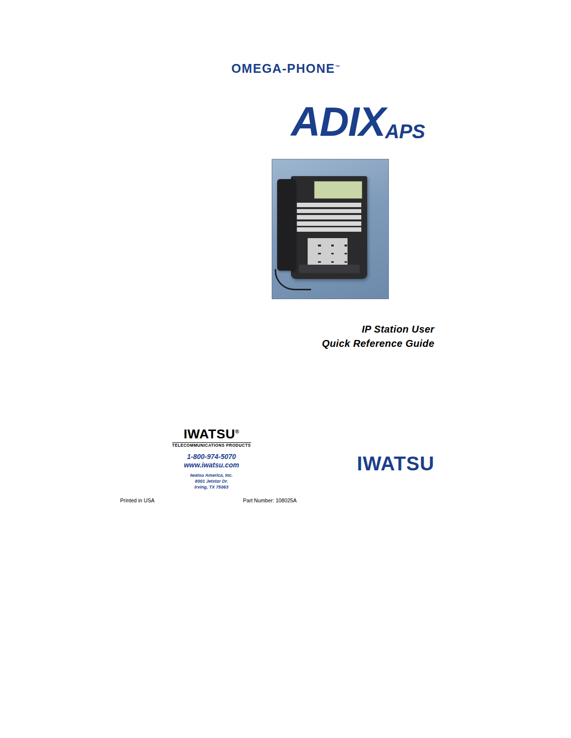OMEGA-PHONE™
ADIX APS
IP Station User
Quick Reference Guide
IWATSU®
TELECOMMUNICATIONS PRODUCTS
1-800-974-5070
www.iwatsu.com
Iwatsu America, Inc.
8001 Jetstar Dr.
Irving, TX 75063
IWATSU
Printed in USA Part Number: 108025A